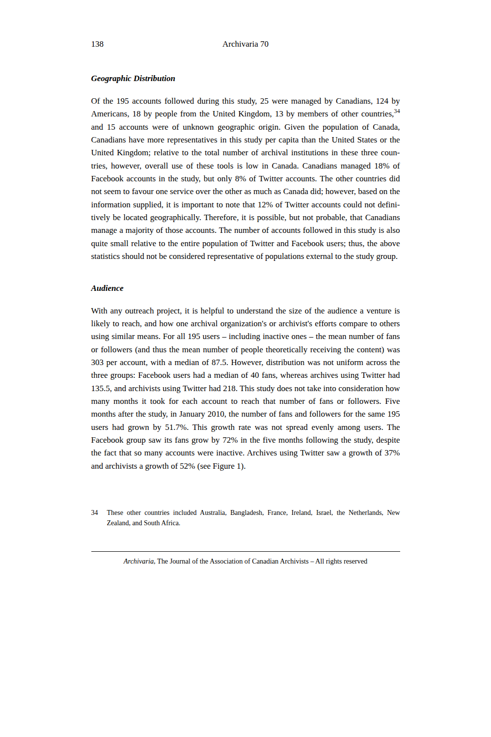138
Archivaria 70
Geographic Distribution
Of the 195 accounts followed during this study, 25 were managed by Canadians, 124 by Americans, 18 by people from the United Kingdom, 13 by members of other countries,34 and 15 accounts were of unknown geographic origin. Given the population of Canada, Canadians have more representatives in this study per capita than the United States or the United Kingdom; relative to the total number of archival institutions in these three countries, however, overall use of these tools is low in Canada. Canadians managed 18% of Facebook accounts in the study, but only 8% of Twitter accounts. The other countries did not seem to favour one service over the other as much as Canada did; however, based on the information supplied, it is important to note that 12% of Twitter accounts could not definitively be located geographically. Therefore, it is possible, but not probable, that Canadians manage a majority of those accounts. The number of accounts followed in this study is also quite small relative to the entire population of Twitter and Facebook users; thus, the above statistics should not be considered representative of populations external to the study group.
Audience
With any outreach project, it is helpful to understand the size of the audience a venture is likely to reach, and how one archival organization's or archivist's efforts compare to others using similar means. For all 195 users – including inactive ones – the mean number of fans or followers (and thus the mean number of people theoretically receiving the content) was 303 per account, with a median of 87.5. However, distribution was not uniform across the three groups: Facebook users had a median of 40 fans, whereas archives using Twitter had 135.5, and archivists using Twitter had 218. This study does not take into consideration how many months it took for each account to reach that number of fans or followers. Five months after the study, in January 2010, the number of fans and followers for the same 195 users had grown by 51.7%. This growth rate was not spread evenly among users. The Facebook group saw its fans grow by 72% in the five months following the study, despite the fact that so many accounts were inactive. Archives using Twitter saw a growth of 37% and archivists a growth of 52% (see Figure 1).
34
These other countries included Australia, Bangladesh, France, Ireland, Israel, the Netherlands, New Zealand, and South Africa.
Archivaria, The Journal of the Association of Canadian Archivists – All rights reserved